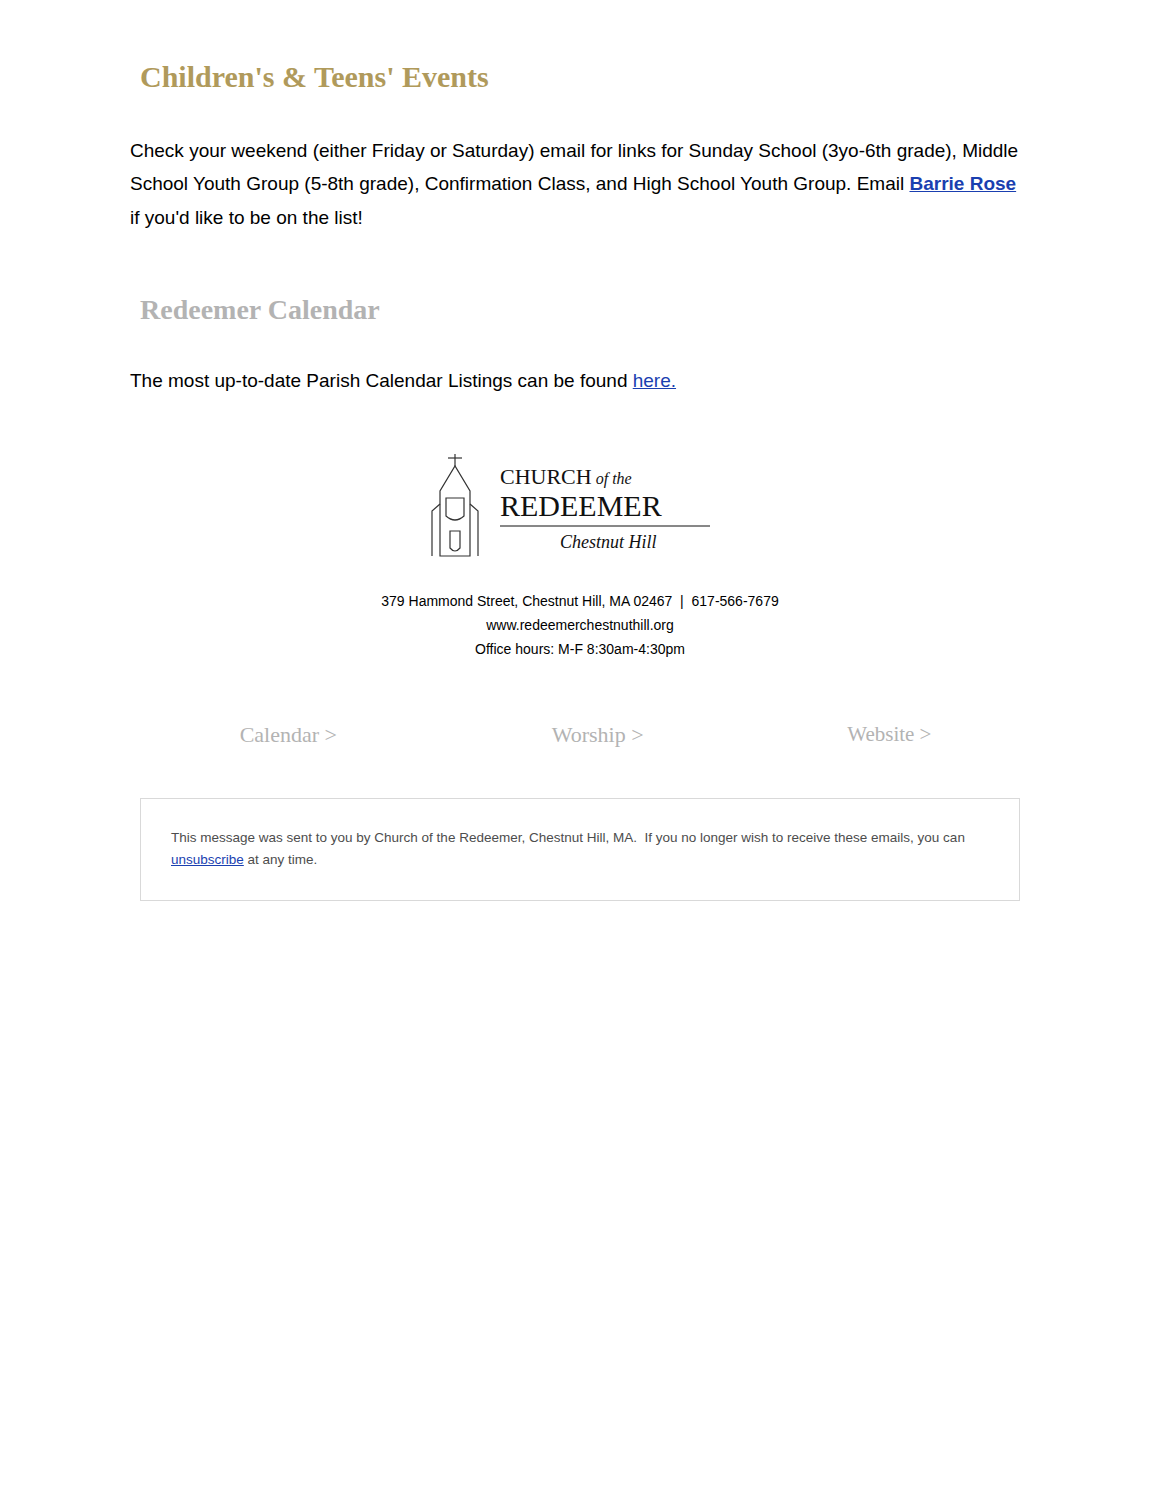Children's & Teens' Events
Check your weekend (either Friday or Saturday) email for links for Sunday School (3yo-6th grade), Middle School Youth Group (5-8th grade), Confirmation Class, and High School Youth Group. Email Barrie Rose if you'd like to be on the list!
Redeemer Calendar
The most up-to-date Parish Calendar Listings can be found here.
379 Hammond Street, Chestnut Hill, MA 02467 | 617-566-7679
www.redeemerchestnuthill.org
Office hours: M-F 8:30am-4:30pm
| Calendar > | Worship > | Website > |
This message was sent to you by Church of the Redeemer, Chestnut Hill, MA. If you no longer wish to receive these emails, you can unsubscribe at any time.